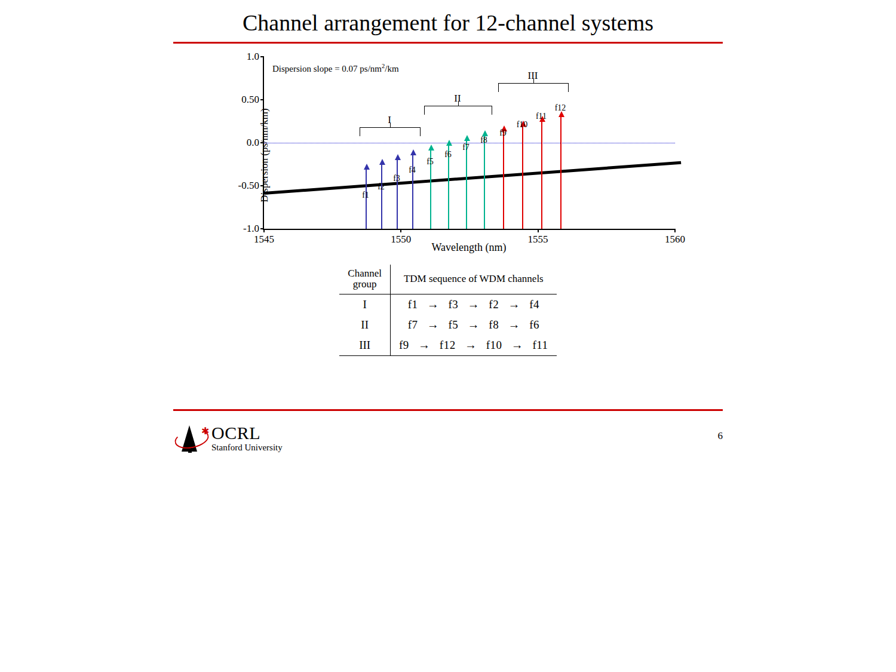Channel arrangement for 12-channel systems
Dispersion (ps/nm/km)
1.0
0.50
0.0
-0.50
-1.0
1545
1550
1555
1560
Dispersion slope = 0.07 ps/nm2/km
f1
f2
f3
f4
f5
f6
f7
f8
f9
f10
f11
f12
I
II
III
Wavelength (nm)
| Channel group | TDM sequence of WDM channels |
| --- | --- |
| I | f1 → f3 → f2 → f4 |
| II | f7 → f5 → f8 → f6 |
| III | f9 → f12 → f10 → f11 |
✱
OCRL
Stanford University
6